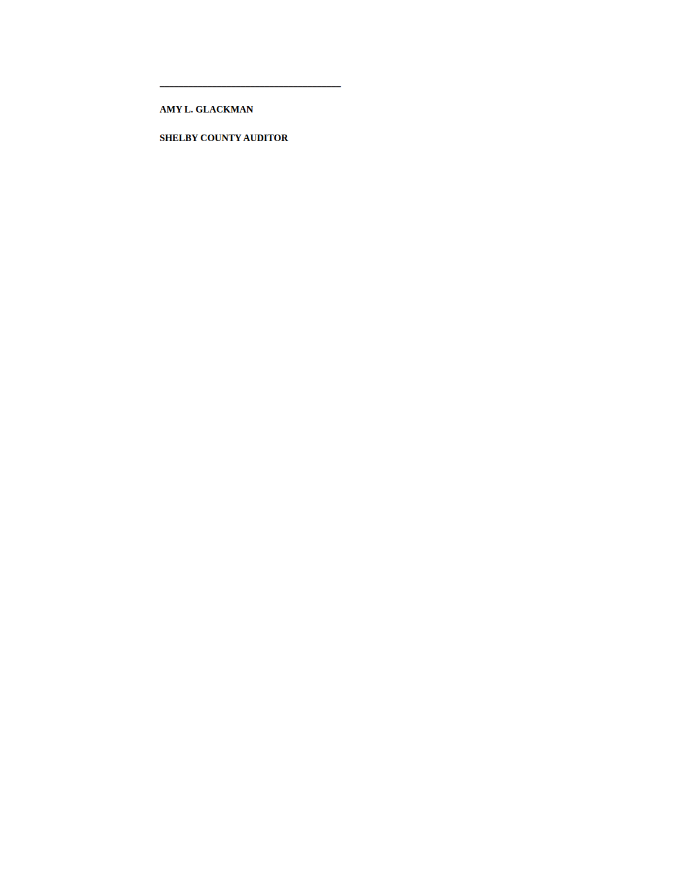______________________________________
AMY L. GLACKMAN
SHELBY COUNTY AUDITOR